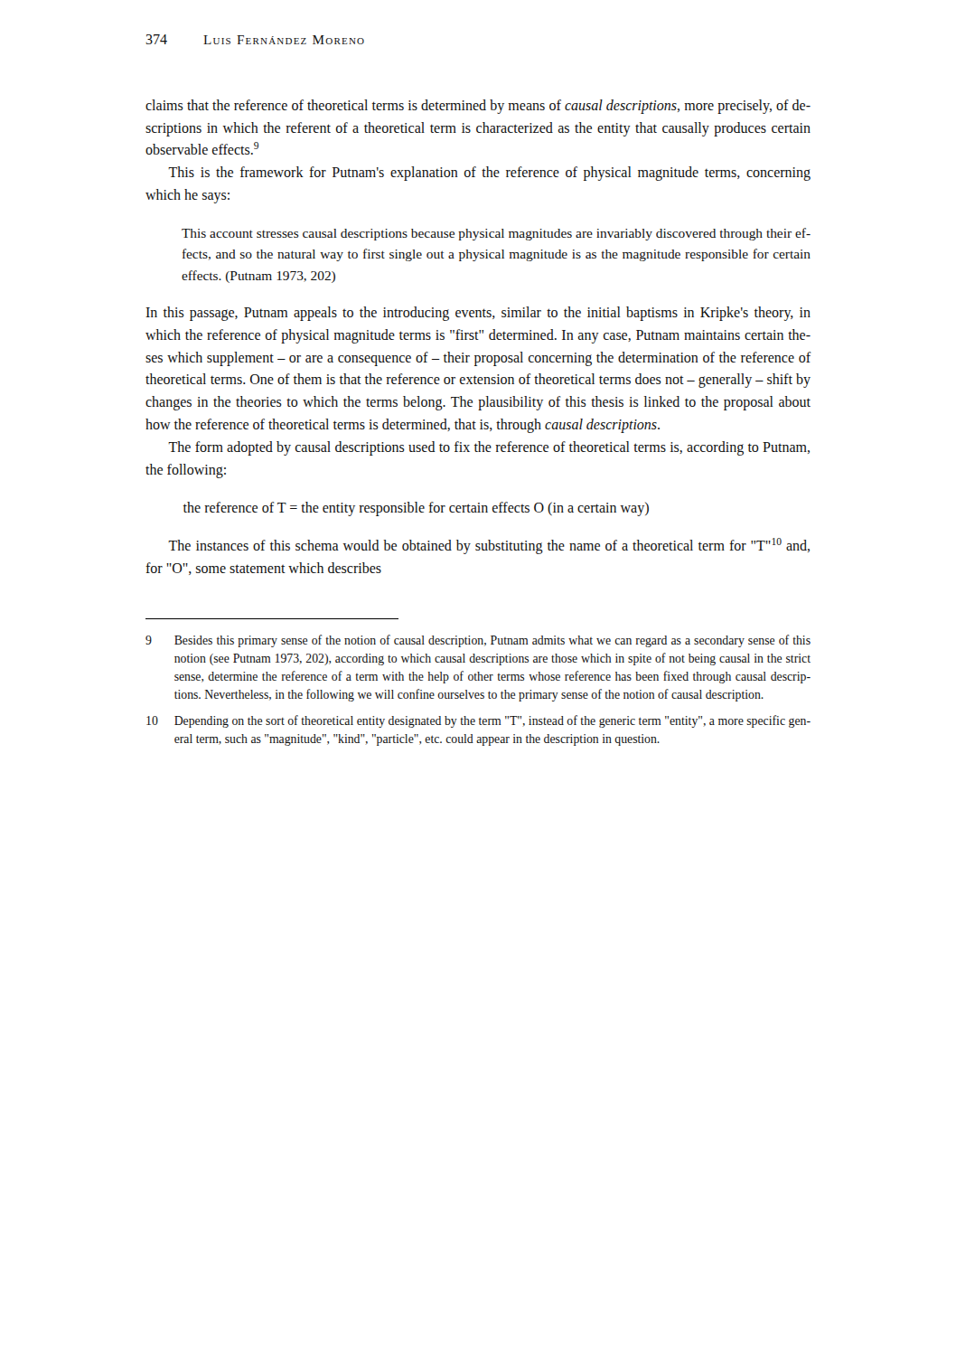374 Luis Fernández Moreno
claims that the reference of theoretical terms is determined by means of causal descriptions, more precisely, of descriptions in which the referent of a theoretical term is characterized as the entity that causally produces certain observable effects.9
This is the framework for Putnam's explanation of the reference of physical magnitude terms, concerning which he says:
This account stresses causal descriptions because physical magnitudes are invariably discovered through their effects, and so the natural way to first single out a physical magnitude is as the magnitude responsible for certain effects. (Putnam 1973, 202)
In this passage, Putnam appeals to the introducing events, similar to the initial baptisms in Kripke's theory, in which the reference of physical magnitude terms is "first" determined. In any case, Putnam maintains certain theses which supplement – or are a consequence of – their proposal concerning the determination of the reference of theoretical terms. One of them is that the reference or extension of theoretical terms does not – generally – shift by changes in the theories to which the terms belong. The plausibility of this thesis is linked to the proposal about how the reference of theoretical terms is determined, that is, through causal descriptions.
The form adopted by causal descriptions used to fix the reference of theoretical terms is, according to Putnam, the following:
the reference of T = the entity responsible for certain effects O (in a certain way)
The instances of this schema would be obtained by substituting the name of a theoretical term for "T"10 and, for "O", some statement which describes
9 Besides this primary sense of the notion of causal description, Putnam admits what we can regard as a secondary sense of this notion (see Putnam 1973, 202), according to which causal descriptions are those which in spite of not being causal in the strict sense, determine the reference of a term with the help of other terms whose reference has been fixed through causal descriptions. Nevertheless, in the following we will confine ourselves to the primary sense of the notion of causal description.
10 Depending on the sort of theoretical entity designated by the term "T", instead of the generic term "entity", a more specific general term, such as "magnitude", "kind", "particle", etc. could appear in the description in question.